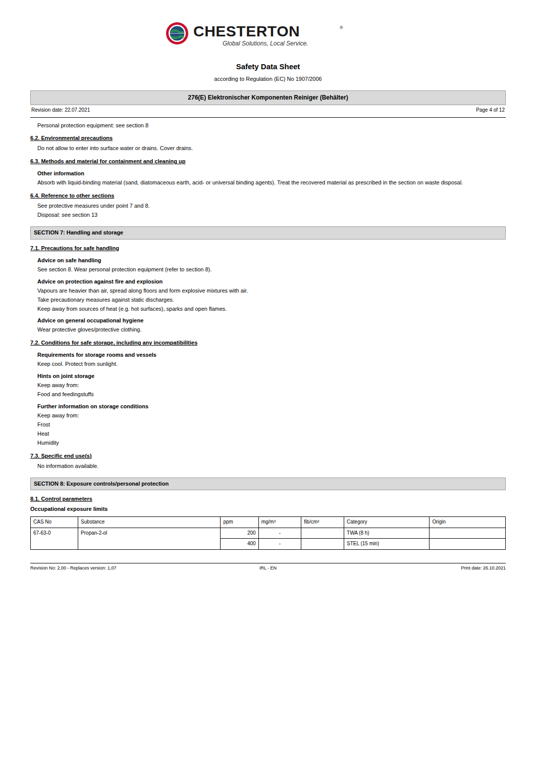CHESTERTON ® Global Solutions, Local Service.
Safety Data Sheet
according to Regulation (EC) No 1907/2006
276(E) Elektronischer Komponenten Reiniger (Behälter)
Revision date: 22.07.2021 Page 4 of 12
Personal protection equipment: see section 8
6.2. Environmental precautions
Do not allow to enter into surface water or drains. Cover drains.
6.3. Methods and material for containment and cleaning up
Other information
Absorb with liquid-binding material (sand, diatomaceous earth, acid- or universal binding agents). Treat the recovered material as prescribed in the section on waste disposal.
6.4. Reference to other sections
See protective measures under point 7 and 8.
Disposal: see section 13
SECTION 7: Handling and storage
7.1. Precautions for safe handling
Advice on safe handling
See section 8. Wear personal protection equipment (refer to section 8).
Advice on protection against fire and explosion
Vapours are heavier than air, spread along floors and form explosive mixtures with air.
Take precautionary measures against static discharges.
Keep away from sources of heat (e.g. hot surfaces), sparks and open flames.
Advice on general occupational hygiene
Wear protective gloves/protective clothing.
7.2. Conditions for safe storage, including any incompatibilities
Requirements for storage rooms and vessels
Keep cool. Protect from sunlight.
Hints on joint storage
Keep away from:
Food and feedingstuffs
Further information on storage conditions
Keep away from:
Frost
Heat
Humidity
7.3. Specific end use(s)
No information available.
SECTION 8: Exposure controls/personal protection
8.1. Control parameters
Occupational exposure limits
| CAS No | Substance | ppm | mg/m³ | fib/cm³ | Category | Origin |
| --- | --- | --- | --- | --- | --- | --- |
| 67-63-0 | Propan-2-ol | 200 | - | | TWA (8 h) | |
| 400 | - | | STEL (15 min) | |
Revision No: 2,00 - Replaces version: 1,07
IRL - EN
Print date: 26.10.2021